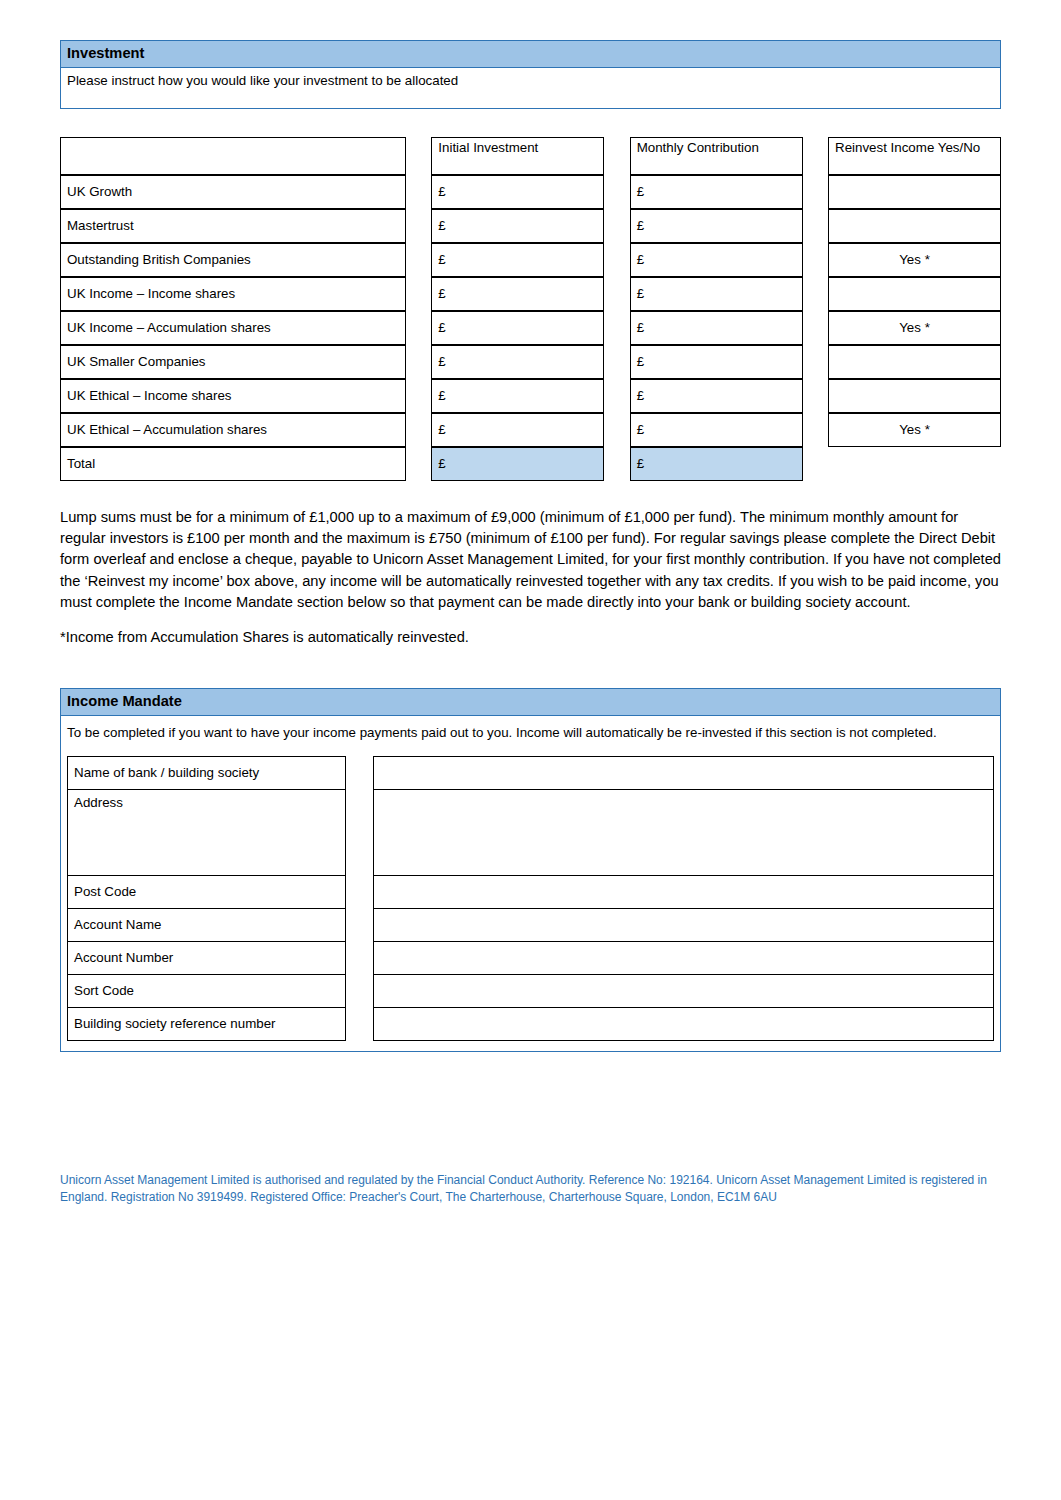Investment
Please instruct how you would like your investment to be allocated
| | | Initial Investment | | Monthly Contribution | | Reinvest Income Yes/No |
| UK Growth | | £ | | £ | | |
| Mastertrust | | £ | | £ | | |
| Outstanding British Companies | | £ | | £ | | Yes * |
| UK Income – Income shares | | £ | | £ | | |
| UK Income – Accumulation shares | | £ | | £ | | Yes * |
| UK Smaller Companies | | £ | | £ | | |
| UK Ethical – Income shares | | £ | | £ | | |
| UK Ethical – Accumulation shares | | £ | | £ | | Yes * |
| Total | | £ | | £ | | |
Lump sums must be for a minimum of £1,000 up to a maximum of £9,000 (minimum of £1,000 per fund). The minimum monthly amount for regular investors is £100 per month and the maximum is £750 (minimum of £100 per fund). For regular savings please complete the Direct Debit form overleaf and enclose a cheque, payable to Unicorn Asset Management Limited, for your first monthly contribution. If you have not completed the ‘Reinvest my income’ box above, any income will be automatically reinvested together with any tax credits. If you wish to be paid income, you must complete the Income Mandate section below so that payment can be made directly into your bank or building society account.
*Income from Accumulation Shares is automatically reinvested.
Income Mandate
To be completed if you want to have your income payments paid out to you. Income will automatically be re-invested if this section is not completed.
| Name of bank / building society | | |
| Address | | |
| Post Code | | |
| Account Name | | |
| Account Number | | |
| Sort Code | | |
| Building society reference number | | |
Unicorn Asset Management Limited is authorised and regulated by the Financial Conduct Authority. Reference No: 192164. Unicorn Asset Management Limited is registered in England. Registration No 3919499. Registered Office: Preacher's Court, The Charterhouse, Charterhouse Square, London, EC1M 6AU